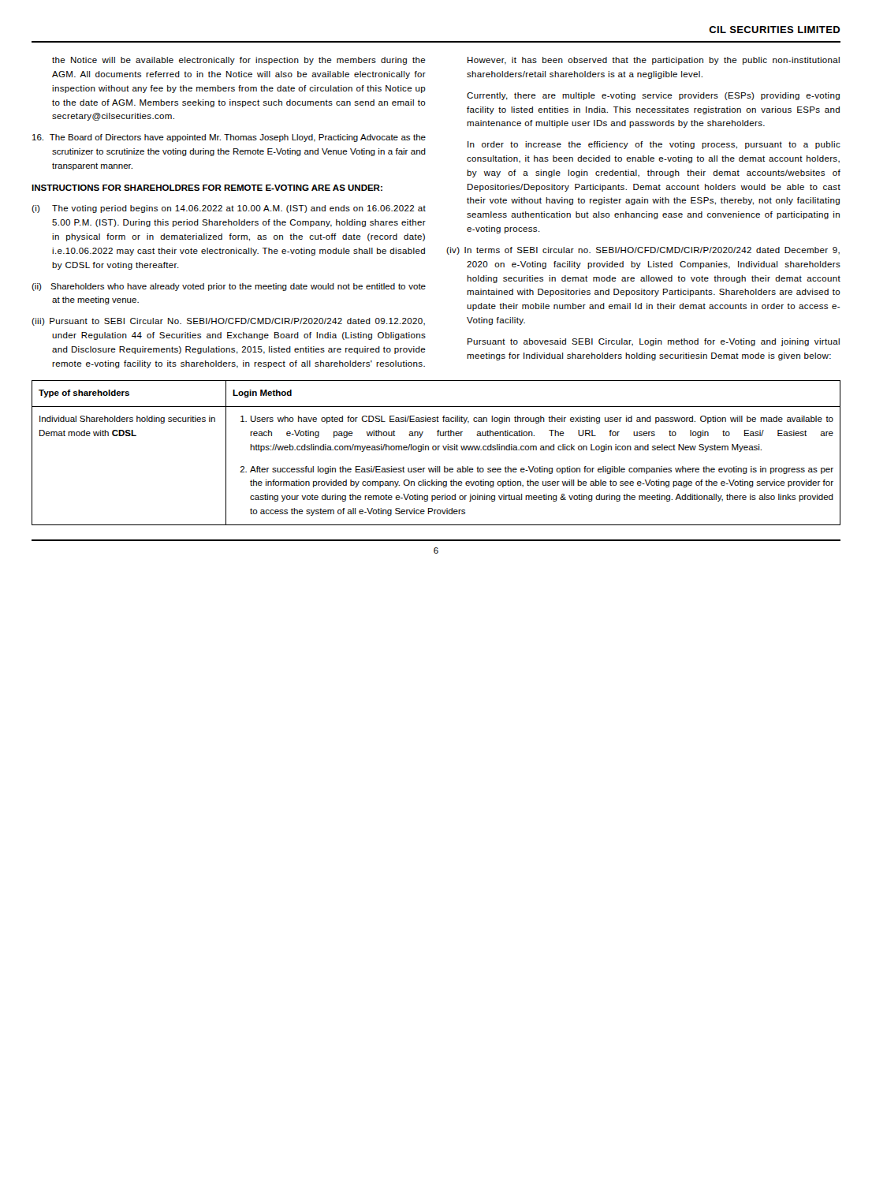CIL SECURITIES LIMITED
the Notice will be available electronically for inspection by the members during the AGM. All documents referred to in the Notice will also be available electronically for inspection without any fee by the members from the date of circulation of this Notice up to the date of AGM. Members seeking to inspect such documents can send an email to secretary@cilsecurities.com.
16. The Board of Directors have appointed Mr. Thomas Joseph Lloyd, Practicing Advocate as the scrutinizer to scrutinize the voting during the Remote E-Voting and Venue Voting in a fair and transparent manner.
INSTRUCTIONS FOR SHAREHOLDRES FOR REMOTE E-VOTING ARE AS UNDER:
(i) The voting period begins on 14.06.2022 at 10.00 A.M. (IST) and ends on 16.06.2022 at 5.00 P.M. (IST). During this period Shareholders of the Company, holding shares either in physical form or in dematerialized form, as on the cut-off date (record date) i.e.10.06.2022 may cast their vote electronically. The e-voting module shall be disabled by CDSL for voting thereafter.
(ii) Shareholders who have already voted prior to the meeting date would not be entitled to vote at the meeting venue.
(iii) Pursuant to SEBI Circular No. SEBI/HO/CFD/CMD/CIR/P/2020/242 dated 09.12.2020, under Regulation 44 of Securities and Exchange Board of India (Listing Obligations and Disclosure Requirements) Regulations, 2015, listed entities are required to provide remote e-voting facility to its shareholders, in respect of all shareholders' resolutions. However, it has been observed that the participation by the public non-institutional shareholders/retail shareholders is at a negligible level.
Currently, there are multiple e-voting service providers (ESPs) providing e-voting facility to listed entities in India. This necessitates registration on various ESPs and maintenance of multiple user IDs and passwords by the shareholders.
In order to increase the efficiency of the voting process, pursuant to a public consultation, it has been decided to enable e-voting to all the demat account holders, by way of a single login credential, through their demat accounts/websites of Depositories/Depository Participants. Demat account holders would be able to cast their vote without having to register again with the ESPs, thereby, not only facilitating seamless authentication but also enhancing ease and convenience of participating in e-voting process.
(iv) In terms of SEBI circular no. SEBI/HO/CFD/CMD/CIR/P/2020/242 dated December 9, 2020 on e-Voting facility provided by Listed Companies, Individual shareholders holding securities in demat mode are allowed to vote through their demat account maintained with Depositories and Depository Participants. Shareholders are advised to update their mobile number and email Id in their demat accounts in order to access e-Voting facility.
Pursuant to abovesaid SEBI Circular, Login method for e-Voting and joining virtual meetings for Individual shareholders holding securitiesin Demat mode is given below:
| Type of shareholders | Login Method |
| --- | --- |
| Individual Shareholders holding securities in Demat mode with CDSL | Users who have opted for CDSL Easi/Easiest facility, can login through their existing user id and password. Option will be made available to reach e-Voting page without any further authentication. The URL for users to login to Easi/ Easiest are https://web.cdslindia.com/myeasi/home/login or visit www.cdslindia.com and click on Login icon and select New System Myeasi. After successful login the Easi/Easiest user will be able to see the e-Voting option for eligible companies where the evoting is in progress as per the information provided by company. On clicking the evoting option, the user will be able to see e-Voting page of the e-Voting service provider for casting your vote during the remote e-Voting period or joining virtual meeting & voting during the meeting. Additionally, there is also links provided to access the system of all e-Voting Service Providers |
6